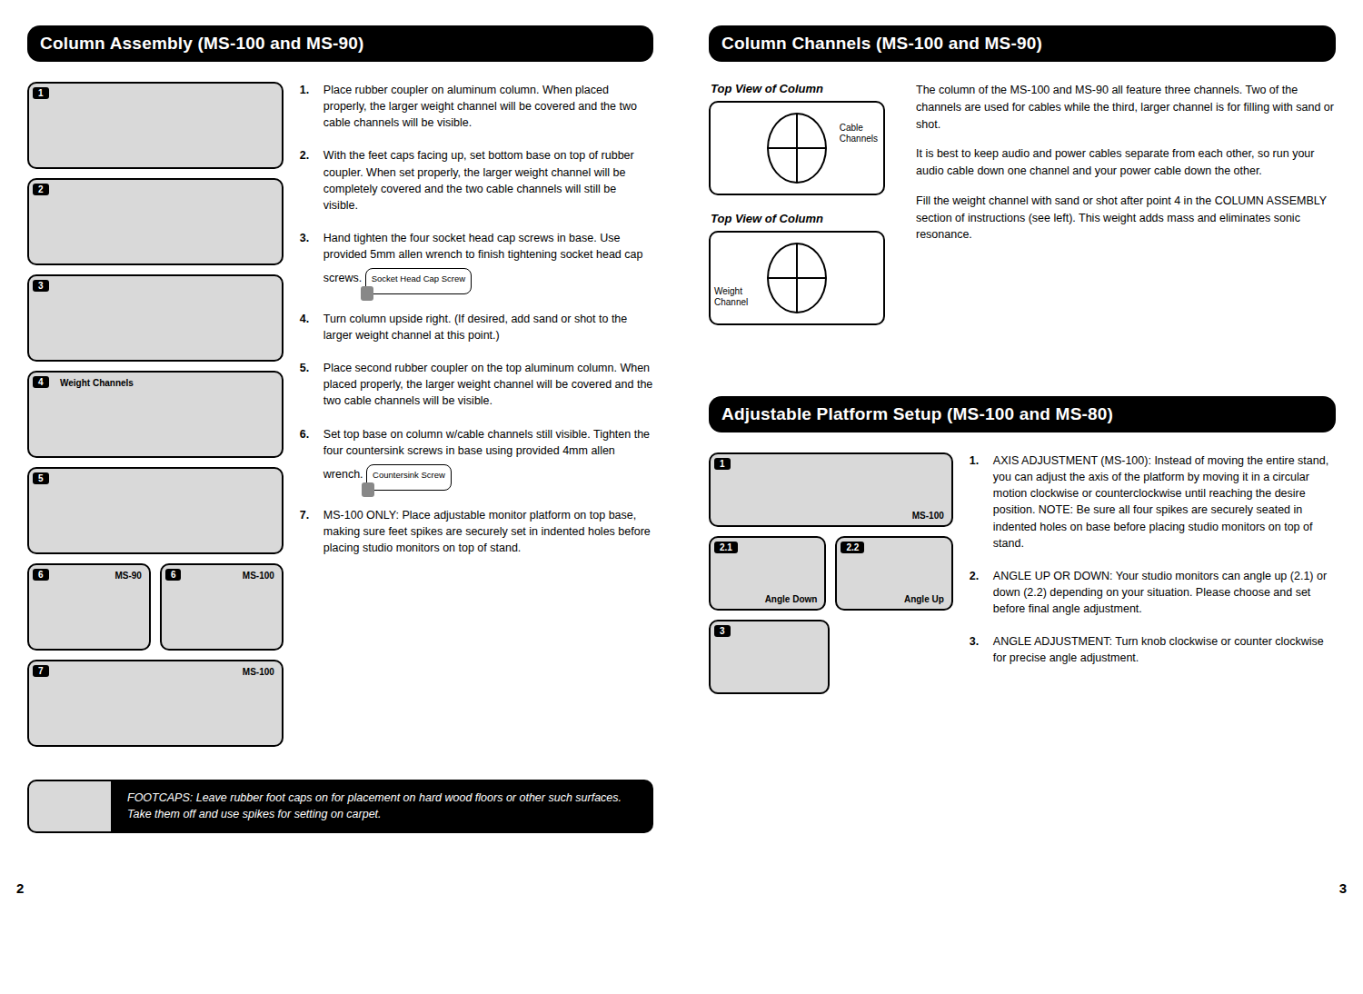Column Assembly (MS-100 and MS-90)
1
2
3
4 Weight Channels
5
6 MS-90
6 MS-100
7 MS-100
1. Place rubber coupler on aluminum column. When placed properly, the larger weight channel will be covered and the two cable channels will be visible.
2. With the feet caps facing up, set bottom base on top of rubber coupler. When set properly, the larger weight channel will be completely covered and the two cable channels will still be visible.
3. Hand tighten the four socket head cap screws in base. Use provided 5mm allen wrench to finish tightening socket head cap screws. Socket Head Cap Screw
4. Turn column upside right. (If desired, add sand or shot to the larger weight channel at this point.)
5. Place second rubber coupler on the top aluminum column. When placed properly, the larger weight channel will be covered and the two cable channels will be visible.
6. Set top base on column w/cable channels still visible. Tighten the four countersink screws in base using provided 4mm allen wrench. Countersink Screw
7. MS-100 ONLY: Place adjustable monitor platform on top base, making sure feet spikes are securely set in indented holes before placing studio monitors on top of stand.
FOOTCAPS: Leave rubber foot caps on for placement on hard wood floors or other such surfaces. Take them off and use spikes for setting on carpet.
2
Column Channels (MS-100 and MS-90)
Top View of Column
Cable
Channels
Top View of Column
Weight
Channel
The column of the MS-100 and MS-90 all feature three channels. Two of the channels are used for cables while the third, larger channel is for filling with sand or shot.
It is best to keep audio and power cables separate from each other, so run your audio cable down one channel and your power cable down the other.
Fill the weight channel with sand or shot after point 4 in the COLUMN ASSEMBLY section of instructions (see left). This weight adds mass and eliminates sonic resonance.
Adjustable Platform Setup (MS-100 and MS-80)
1 MS-100
2.1 Angle Down
2.2 Angle Up
3
1. AXIS ADJUSTMENT (MS-100): Instead of moving the entire stand, you can adjust the axis of the platform by moving it in a circular motion clockwise or counterclockwise until reaching the desire position. NOTE: Be sure all four spikes are securely seated in indented holes on base before placing studio monitors on top of stand.
2. ANGLE UP OR DOWN: Your studio monitors can angle up (2.1) or down (2.2) depending on your situation. Please choose and set before final angle adjustment.
3. ANGLE ADJUSTMENT: Turn knob clockwise or counter clockwise for precise angle adjustment.
3